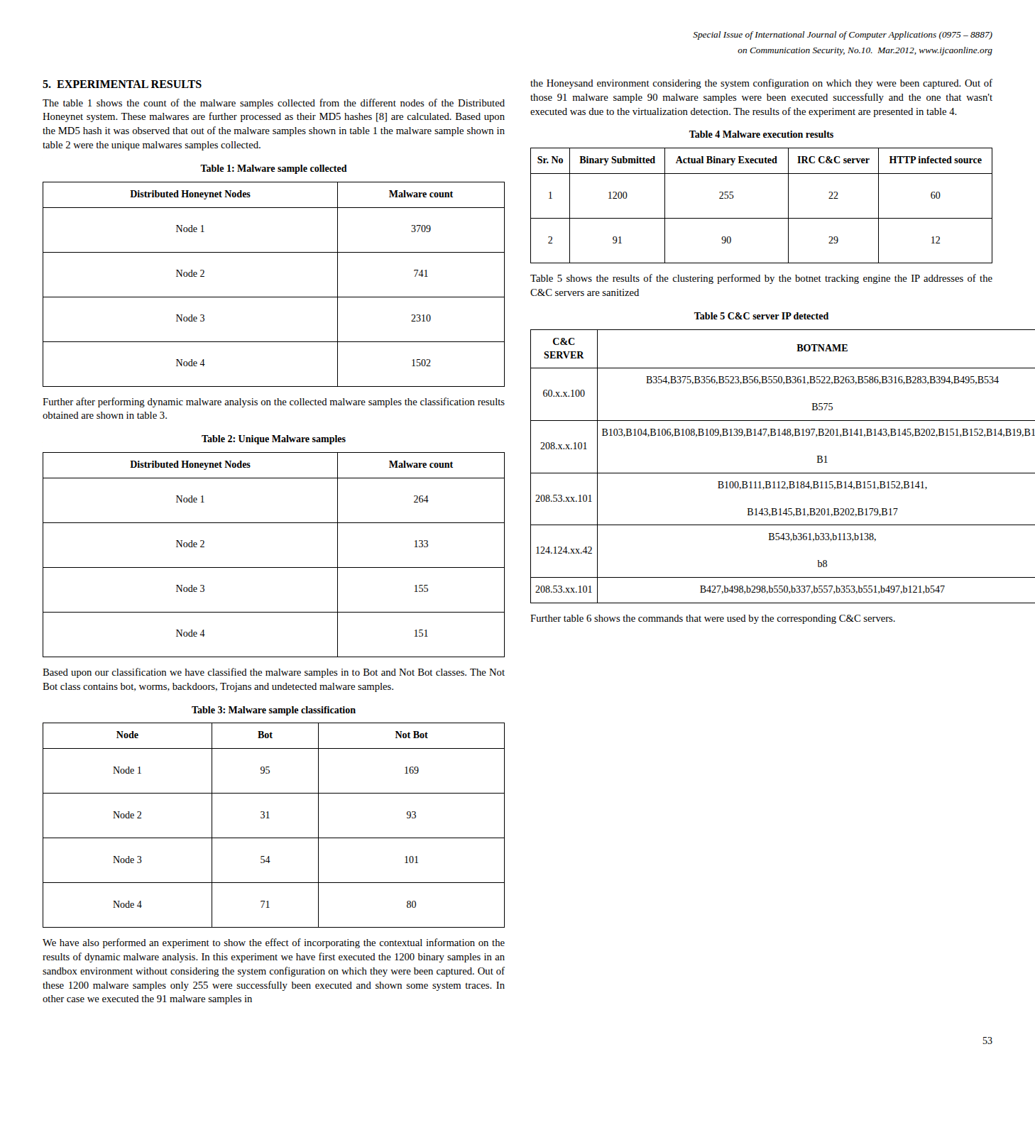Special Issue of International Journal of Computer Applications (0975 – 8887)
on Communication Security, No.10. Mar.2012, www.ijcaonline.org
5. EXPERIMENTAL RESULTS
The table 1 shows the count of the malware samples collected from the different nodes of the Distributed Honeynet system. These malwares are further processed as their MD5 hashes [8] are calculated. Based upon the MD5 hash it was observed that out of the malware samples shown in table 1 the malware sample shown in table 2 were the unique malwares samples collected.
Table 1: Malware sample collected
| Distributed Honeynet Nodes | Malware count |
| --- | --- |
| Node 1 | 3709 |
| Node 2 | 741 |
| Node 3 | 2310 |
| Node 4 | 1502 |
Further after performing dynamic malware analysis on the collected malware samples the classification results obtained are shown in table 3.
Table 2: Unique Malware samples
| Distributed Honeynet Nodes | Malware count |
| --- | --- |
| Node 1 | 264 |
| Node 2 | 133 |
| Node 3 | 155 |
| Node 4 | 151 |
Based upon our classification we have classified the malware samples in to Bot and Not Bot classes. The Not Bot class contains bot, worms, backdoors, Trojans and undetected malware samples.
Table 3: Malware sample classification
| Node | Bot | Not Bot |
| --- | --- | --- |
| Node 1 | 95 | 169 |
| Node 2 | 31 | 93 |
| Node 3 | 54 | 101 |
| Node 4 | 71 | 80 |
We have also performed an experiment to show the effect of incorporating the contextual information on the results of dynamic malware analysis. In this experiment we have first executed the 1200 binary samples in an sandbox environment without considering the system configuration on which they were been captured. Out of these 1200 malware samples only 255 were successfully been executed and shown some system traces. In other case we executed the 91 malware samples in
the Honeysand environment considering the system configuration on which they were been captured. Out of those 91 malware sample 90 malware samples were been executed successfully and the one that wasn't executed was due to the virtualization detection. The results of the experiment are presented in table 4.
Table 4 Malware execution results
| Sr. No | Binary Submitted | Actual Binary Executed | IRC C&C server | HTTP infected source |
| --- | --- | --- | --- | --- |
| 1 | 1200 | 255 | 22 | 60 |
| 2 | 91 | 90 | 29 | 12 |
Table 5 shows the results of the clustering performed by the botnet tracking engine the IP addresses of the C&C servers are sanitized
Table 5 C&C server IP detected
| C&C SERVER | BOTNAME | Type |
| --- | --- | --- |
| 60.x.x.100 | B354,B375,B356,B523,B56,B550,B361,B522,B263,B586,B316,B283,B394,B495,B534 B575 | IRC |
| 208.x.x.101 | B103,B104,B106,B108,B109,B139,B147,B148,B197,B201,B141,B143,B145,B202,B151,B152,B14,B19,B17, B1 | HTTP |
| 208.53.xx.101 | B100,B111,B112,B184,B115,B14,B151,B152,B141, B143,B145,B1,B201,B202,B179,B17 | IRC |
| 124.124.xx.42 | B543,b361,b33,b113,b138, b8 | IRC |
| 208.53.xx.101 | B427,b498,b298,b550,b337,b557,b353,b551,b497,b121,b547 | HTTP |
Further table 6 shows the commands that were used by the corresponding C&C servers.
53